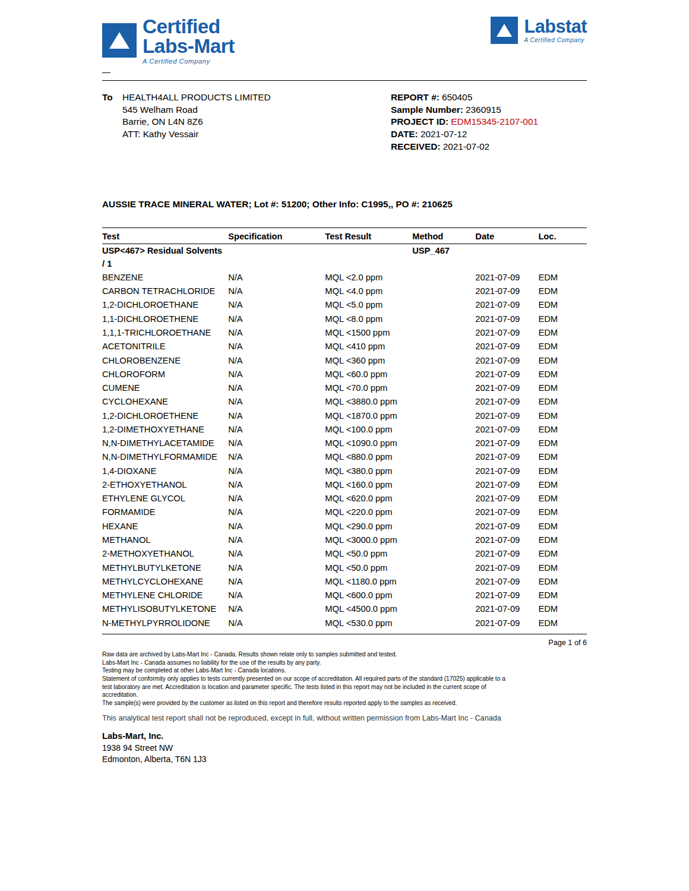Certified
Labs-Mart
A Certified Company
Labstat
A Certified Company
To HEALTH4ALL PRODUCTS LIMITED 545 Welham Road Barrie, ON L4N 8Z6 ATT: Kathy Vessair
REPORT #: 650405
Sample Number: 2360915
PROJECT ID: EDM15345-2107-001
DATE: 2021-07-12
RECEIVED: 2021-07-02
AUSSIE TRACE MINERAL WATER; Lot #: 51200; Other Info: C1995,, PO #: 210625
| Test | Specification | Test Result | Method | Date | Loc. |
| --- | --- | --- | --- | --- | --- |
| USP<467> Residual Solvents / 1 | | | USP_467 | | |
| BENZENE | N/A | MQL <2.0 ppm | | 2021-07-09 | EDM |
| CARBON TETRACHLORIDE | N/A | MQL <4.0 ppm | | 2021-07-09 | EDM |
| 1,2-DICHLOROETHANE | N/A | MQL <5.0 ppm | | 2021-07-09 | EDM |
| 1,1-DICHLOROETHENE | N/A | MQL <8.0 ppm | | 2021-07-09 | EDM |
| 1,1,1-TRICHLOROETHANE | N/A | MQL <1500 ppm | | 2021-07-09 | EDM |
| ACETONITRILE | N/A | MQL <410 ppm | | 2021-07-09 | EDM |
| CHLOROBENZENE | N/A | MQL <360 ppm | | 2021-07-09 | EDM |
| CHLOROFORM | N/A | MQL <60.0 ppm | | 2021-07-09 | EDM |
| CUMENE | N/A | MQL <70.0 ppm | | 2021-07-09 | EDM |
| CYCLOHEXANE | N/A | MQL <3880.0 ppm | | 2021-07-09 | EDM |
| 1,2-DICHLOROETHENE | N/A | MQL <1870.0 ppm | | 2021-07-09 | EDM |
| 1,2-DIMETHOXYETHANE | N/A | MQL <100.0 ppm | | 2021-07-09 | EDM |
| N,N-DIMETHYLACETAMIDE | N/A | MQL <1090.0 ppm | | 2021-07-09 | EDM |
| N,N-DIMETHYLFORMAMIDE | N/A | MQL <880.0 ppm | | 2021-07-09 | EDM |
| 1,4-DIOXANE | N/A | MQL <380.0 ppm | | 2021-07-09 | EDM |
| 2-ETHOXYETHANOL | N/A | MQL <160.0 ppm | | 2021-07-09 | EDM |
| ETHYLENE GLYCOL | N/A | MQL <620.0 ppm | | 2021-07-09 | EDM |
| FORMAMIDE | N/A | MQL <220.0 ppm | | 2021-07-09 | EDM |
| HEXANE | N/A | MQL <290.0 ppm | | 2021-07-09 | EDM |
| METHANOL | N/A | MQL <3000.0 ppm | | 2021-07-09 | EDM |
| 2-METHOXYETHANOL | N/A | MQL <50.0 ppm | | 2021-07-09 | EDM |
| METHYLBUTYLKETONE | N/A | MQL <50.0 ppm | | 2021-07-09 | EDM |
| METHYLCYCLOHEXANE | N/A | MQL <1180.0 ppm | | 2021-07-09 | EDM |
| METHYLENE CHLORIDE | N/A | MQL <600.0 ppm | | 2021-07-09 | EDM |
| METHYLISOBUTYLKETONE | N/A | MQL <4500.0 ppm | | 2021-07-09 | EDM |
| N-METHYLPYRROLIDONE | N/A | MQL <530.0 ppm | | 2021-07-09 | EDM |
Page 1 of 6
Raw data are archived by Labs-Mart Inc - Canada. Results shown relate only to samples submitted and tested.
Labs-Mart Inc - Canada assumes no liability for the use of the results by any party.
Testing may be completed at other Labs-Mart Inc - Canada locations.
Statement of conformity only applies to tests currently presented on our scope of accreditation. All required parts of the standard (17025) applicable to a
test laboratory are met. Accreditation is location and parameter specific. The tests listed in this report may not be included in the current scope of
accreditation.
The sample(s) were provided by the customer as listed on this report and therefore results reported apply to the samples as received.
This analytical test report shall not be reproduced, except in full, without written permission from Labs-Mart Inc - Canada
Labs-Mart, Inc.
1938 94 Street NW
Edmonton, Alberta, T6N 1J3